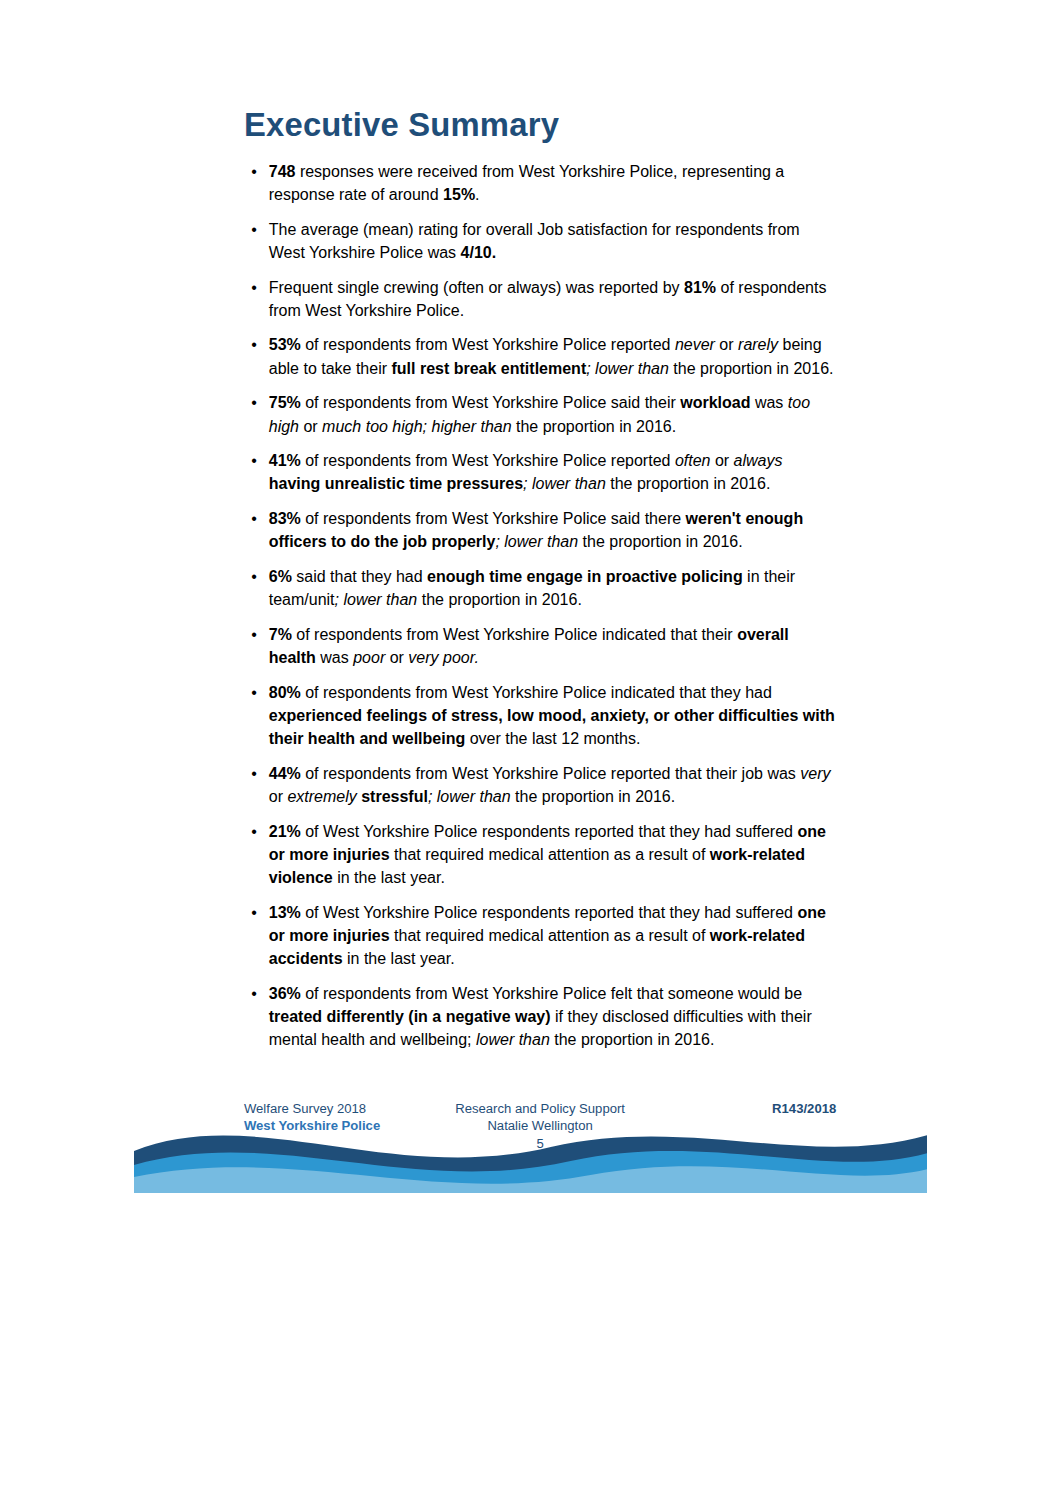Executive Summary
748 responses were received from West Yorkshire Police, representing a response rate of around 15%.
The average (mean) rating for overall Job satisfaction for respondents from West Yorkshire Police was 4/10.
Frequent single crewing (often or always) was reported by 81% of respondents from West Yorkshire Police.
53% of respondents from West Yorkshire Police reported never or rarely being able to take their full rest break entitlement; lower than the proportion in 2016.
75% of respondents from West Yorkshire Police said their workload was too high or much too high; higher than the proportion in 2016.
41% of respondents from West Yorkshire Police reported often or always having unrealistic time pressures; lower than the proportion in 2016.
83% of respondents from West Yorkshire Police said there weren't enough officers to do the job properly; lower than the proportion in 2016.
6% said that they had enough time engage in proactive policing in their team/unit; lower than the proportion in 2016.
7% of respondents from West Yorkshire Police indicated that their overall health was poor or very poor.
80% of respondents from West Yorkshire Police indicated that they had experienced feelings of stress, low mood, anxiety, or other difficulties with their health and wellbeing over the last 12 months.
44% of respondents from West Yorkshire Police reported that their job was very or extremely stressful; lower than the proportion in 2016.
21% of West Yorkshire Police respondents reported that they had suffered one or more injuries that required medical attention as a result of work-related violence in the last year.
13% of West Yorkshire Police respondents reported that they had suffered one or more injuries that required medical attention as a result of work-related accidents in the last year.
36% of respondents from West Yorkshire Police felt that someone would be treated differently (in a negative way) if they disclosed difficulties with their mental health and wellbeing; lower than the proportion in 2016.
Welfare Survey 2018
West Yorkshire Police
Research and Policy Support
Natalie Wellington
5
R143/2018